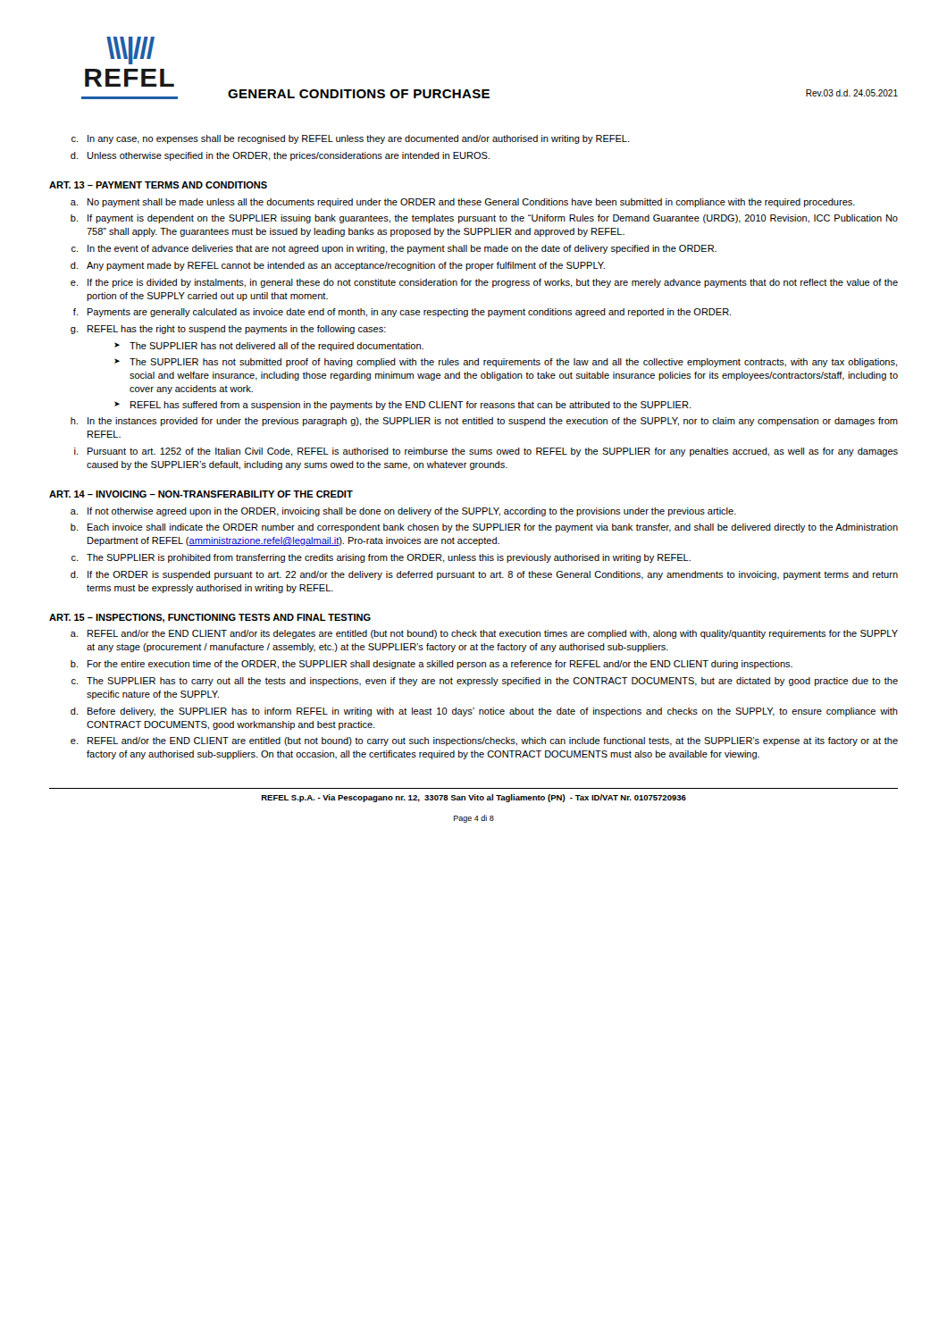\\\|///
REFEL
GENERAL CONDITIONS OF PURCHASE
Rev.03 d.d. 24.05.2021
In any case, no expenses shall be recognised by REFEL unless they are documented and/or authorised in writing by REFEL.
Unless otherwise specified in the ORDER, the prices/considerations are intended in EUROS.
ART. 13 – PAYMENT TERMS AND CONDITIONS
No payment shall be made unless all the documents required under the ORDER and these General Conditions have been submitted in compliance with the required procedures.
If payment is dependent on the SUPPLIER issuing bank guarantees, the templates pursuant to the “Uniform Rules for Demand Guarantee (URDG), 2010 Revision, ICC Publication No 758” shall apply. The guarantees must be issued by leading banks as proposed by the SUPPLIER and approved by REFEL.
In the event of advance deliveries that are not agreed upon in writing, the payment shall be made on the date of delivery specified in the ORDER.
Any payment made by REFEL cannot be intended as an acceptance/recognition of the proper fulfilment of the SUPPLY.
If the price is divided by instalments, in general these do not constitute consideration for the progress of works, but they are merely advance payments that do not reflect the value of the portion of the SUPPLY carried out up until that moment.
Payments are generally calculated as invoice date end of month, in any case respecting the payment conditions agreed and reported in the ORDER.
REFEL has the right to suspend the payments in the following cases:
The SUPPLIER has not delivered all of the required documentation.
The SUPPLIER has not submitted proof of having complied with the rules and requirements of the law and all the collective employment contracts, with any tax obligations, social and welfare insurance, including those regarding minimum wage and the obligation to take out suitable insurance policies for its employees/contractors/staff, including to cover any accidents at work.
REFEL has suffered from a suspension in the payments by the END CLIENT for reasons that can be attributed to the SUPPLIER.
In the instances provided for under the previous paragraph g), the SUPPLIER is not entitled to suspend the execution of the SUPPLY, nor to claim any compensation or damages from REFEL.
Pursuant to art. 1252 of the Italian Civil Code, REFEL is authorised to reimburse the sums owed to REFEL by the SUPPLIER for any penalties accrued, as well as for any damages caused by the SUPPLIER’s default, including any sums owed to the same, on whatever grounds.
ART. 14 – INVOICING – NON-TRANSFERABILITY OF THE CREDIT
If not otherwise agreed upon in the ORDER, invoicing shall be done on delivery of the SUPPLY, according to the provisions under the previous article.
Each invoice shall indicate the ORDER number and correspondent bank chosen by the SUPPLIER for the payment via bank transfer, and shall be delivered directly to the Administration Department of REFEL (amministrazione.refel@legalmail.it). Pro-rata invoices are not accepted.
The SUPPLIER is prohibited from transferring the credits arising from the ORDER, unless this is previously authorised in writing by REFEL.
If the ORDER is suspended pursuant to art. 22 and/or the delivery is deferred pursuant to art. 8 of these General Conditions, any amendments to invoicing, payment terms and return terms must be expressly authorised in writing by REFEL.
ART. 15 – INSPECTIONS, FUNCTIONING TESTS AND FINAL TESTING
REFEL and/or the END CLIENT and/or its delegates are entitled (but not bound) to check that execution times are complied with, along with quality/quantity requirements for the SUPPLY at any stage (procurement / manufacture / assembly, etc.) at the SUPPLIER’s factory or at the factory of any authorised sub-suppliers.
For the entire execution time of the ORDER, the SUPPLIER shall designate a skilled person as a reference for REFEL and/or the END CLIENT during inspections.
The SUPPLIER has to carry out all the tests and inspections, even if they are not expressly specified in the CONTRACT DOCUMENTS, but are dictated by good practice due to the specific nature of the SUPPLY.
Before delivery, the SUPPLIER has to inform REFEL in writing with at least 10 days’ notice about the date of inspections and checks on the SUPPLY, to ensure compliance with CONTRACT DOCUMENTS, good workmanship and best practice.
REFEL and/or the END CLIENT are entitled (but not bound) to carry out such inspections/checks, which can include functional tests, at the SUPPLIER’s expense at its factory or at the factory of any authorised sub-suppliers. On that occasion, all the certificates required by the CONTRACT DOCUMENTS must also be available for viewing.
REFEL S.p.A. - Via Pescopagano nr. 12, 33078 San Vito al Tagliamento (PN) - Tax ID/VAT Nr. 01075720936
Page 4 di 8